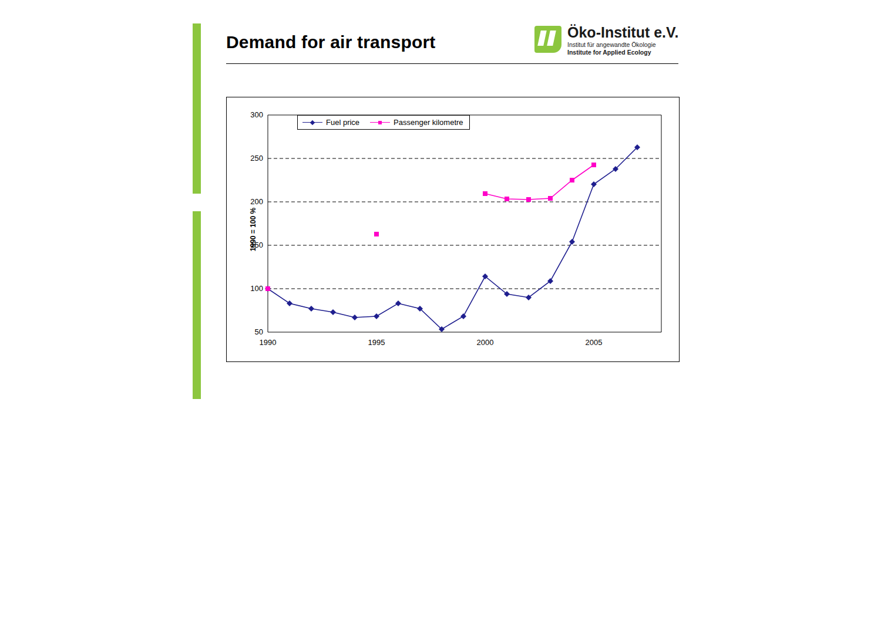www.oeko.de
Demand for air transport
Öko-Institut e.V.
Institut für angewandte Ökologie
Institute for Applied Ecology
1990 = 100 %
300 250 200 150 100 50 1990 1995 2000 2005
Fuel price
Passenger kilometre